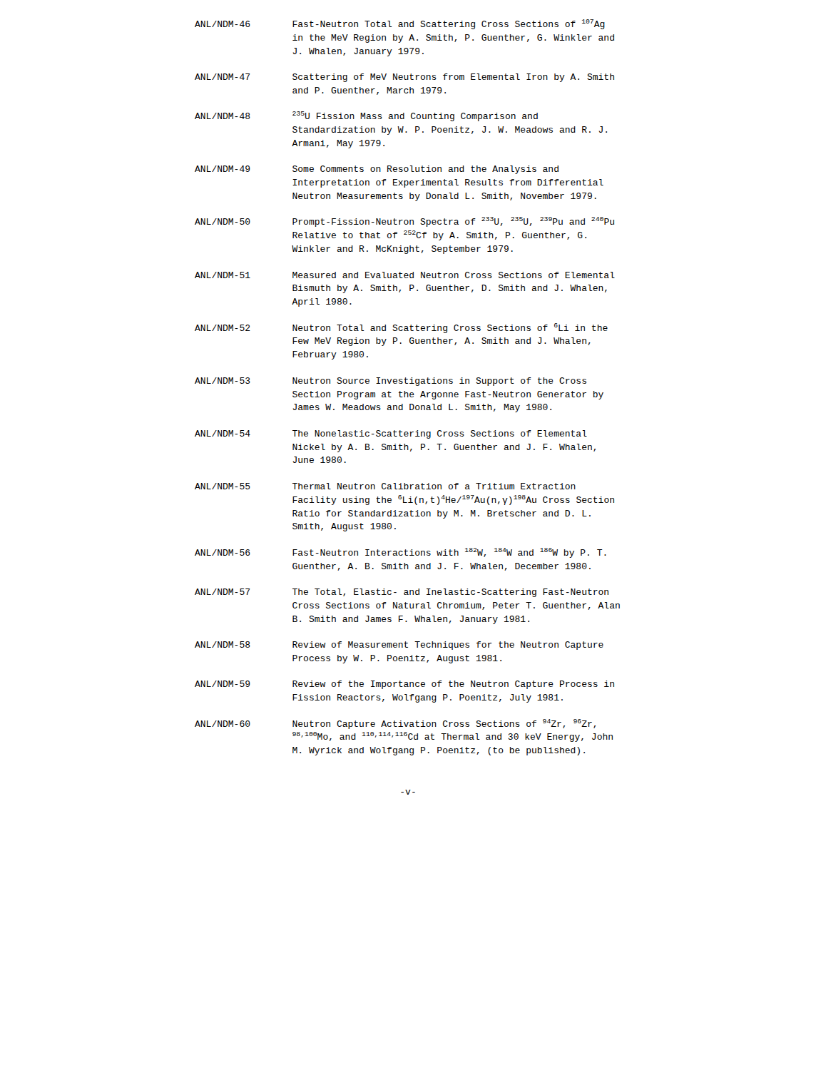ANL/NDM-46
Fast-Neutron Total and Scattering Cross Sections of 107Ag in the MeV Region by A. Smith, P. Guenther, G. Winkler and J. Whalen, January 1979.
ANL/NDM-47
Scattering of MeV Neutrons from Elemental Iron by A. Smith and P. Guenther, March 1979.
ANL/NDM-48
235U Fission Mass and Counting Comparison and Standardization by W. P. Poenitz, J. W. Meadows and R. J. Armani, May 1979.
ANL/NDM-49
Some Comments on Resolution and the Analysis and Interpretation of Experimental Results from Differential Neutron Measurements by Donald L. Smith, November 1979.
ANL/NDM-50
Prompt-Fission-Neutron Spectra of 233U, 235U, 239Pu and 240Pu Relative to that of 252Cf by A. Smith, P. Guenther, G. Winkler and R. McKnight, September 1979.
ANL/NDM-51
Measured and Evaluated Neutron Cross Sections of Elemental Bismuth by A. Smith, P. Guenther, D. Smith and J. Whalen, April 1980.
ANL/NDM-52
Neutron Total and Scattering Cross Sections of 6Li in the Few MeV Region by P. Guenther, A. Smith and J. Whalen, February 1980.
ANL/NDM-53
Neutron Source Investigations in Support of the Cross Section Program at the Argonne Fast-Neutron Generator by James W. Meadows and Donald L. Smith, May 1980.
ANL/NDM-54
The Nonelastic-Scattering Cross Sections of Elemental Nickel by A. B. Smith, P. T. Guenther and J. F. Whalen, June 1980.
ANL/NDM-55
Thermal Neutron Calibration of a Tritium Extraction Facility using the 6Li(n,t)4He/197Au(n,γ)198Au Cross Section Ratio for Standardization by M. M. Bretscher and D. L. Smith, August 1980.
ANL/NDM-56
Fast-Neutron Interactions with 182W, 184W and 186W by P. T. Guenther, A. B. Smith and J. F. Whalen, December 1980.
ANL/NDM-57
The Total, Elastic- and Inelastic-Scattering Fast-Neutron Cross Sections of Natural Chromium, Peter T. Guenther, Alan B. Smith and James F. Whalen, January 1981.
ANL/NDM-58
Review of Measurement Techniques for the Neutron Capture Process by W. P. Poenitz, August 1981.
ANL/NDM-59
Review of the Importance of the Neutron Capture Process in Fission Reactors, Wolfgang P. Poenitz, July 1981.
ANL/NDM-60
Neutron Capture Activation Cross Sections of 94Zr, 96Zr, 98,100Mo, and 110,114,116Cd at Thermal and 30 keV Energy, John M. Wyrick and Wolfgang P. Poenitz, (to be published).
-v-